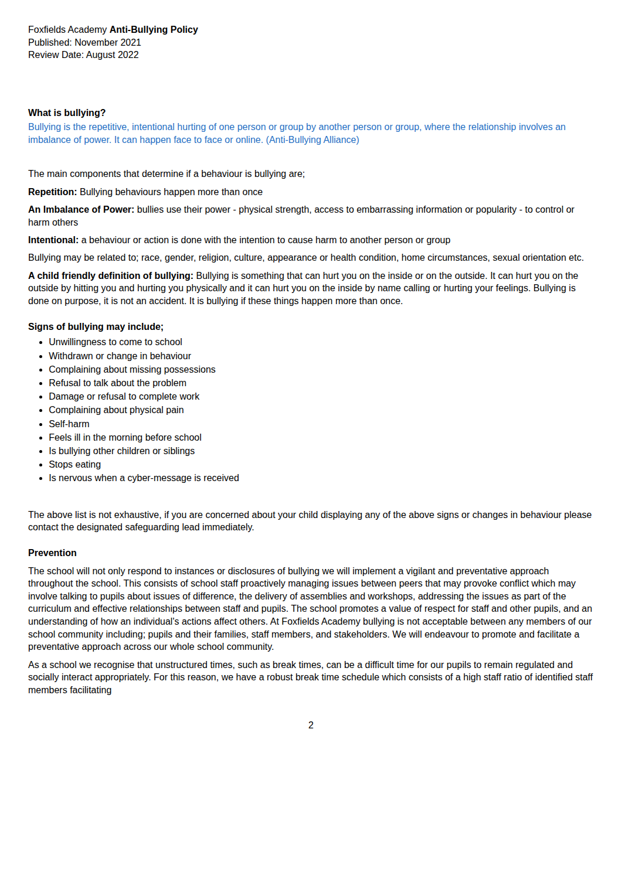Foxfields Academy Anti-Bullying Policy
Published: November 2021
Review Date: August 2022
What is bullying?
Bullying is the repetitive, intentional hurting of one person or group by another person or group, where the relationship involves an imbalance of power. It can happen face to face or online. (Anti-Bullying Alliance)
The main components that determine if a behaviour is bullying are;
Repetition: Bullying behaviours happen more than once
An Imbalance of Power: bullies use their power - physical strength, access to embarrassing information or popularity - to control or harm others
Intentional: a behaviour or action is done with the intention to cause harm to another person or group
Bullying may be related to; race, gender, religion, culture, appearance or health condition, home circumstances, sexual orientation etc.
A child friendly definition of bullying: Bullying is something that can hurt you on the inside or on the outside. It can hurt you on the outside by hitting you and hurting you physically and it can hurt you on the inside by name calling or hurting your feelings. Bullying is done on purpose, it is not an accident. It is bullying if these things happen more than once.
Signs of bullying may include;
Unwillingness to come to school
Withdrawn or change in behaviour
Complaining about missing possessions
Refusal to talk about the problem
Damage or refusal to complete work
Complaining about physical pain
Self-harm
Feels ill in the morning before school
Is bullying other children or siblings
Stops eating
Is nervous when a cyber-message is received
The above list is not exhaustive, if you are concerned about your child displaying any of the above signs or changes in behaviour please contact the designated safeguarding lead immediately.
Prevention
The school will not only respond to instances or disclosures of bullying we will implement a vigilant and preventative approach throughout the school. This consists of school staff proactively managing issues between peers that may provoke conflict which may involve talking to pupils about issues of difference, the delivery of assemblies and workshops, addressing the issues as part of the curriculum and effective relationships between staff and pupils. The school promotes a value of respect for staff and other pupils, and an understanding of how an individual's actions affect others. At Foxfields Academy bullying is not acceptable between any members of our school community including; pupils and their families, staff members, and stakeholders. We will endeavour to promote and facilitate a preventative approach across our whole school community.
As a school we recognise that unstructured times, such as break times, can be a difficult time for our pupils to remain regulated and socially interact appropriately. For this reason, we have a robust break time schedule which consists of a high staff ratio of identified staff members facilitating
2